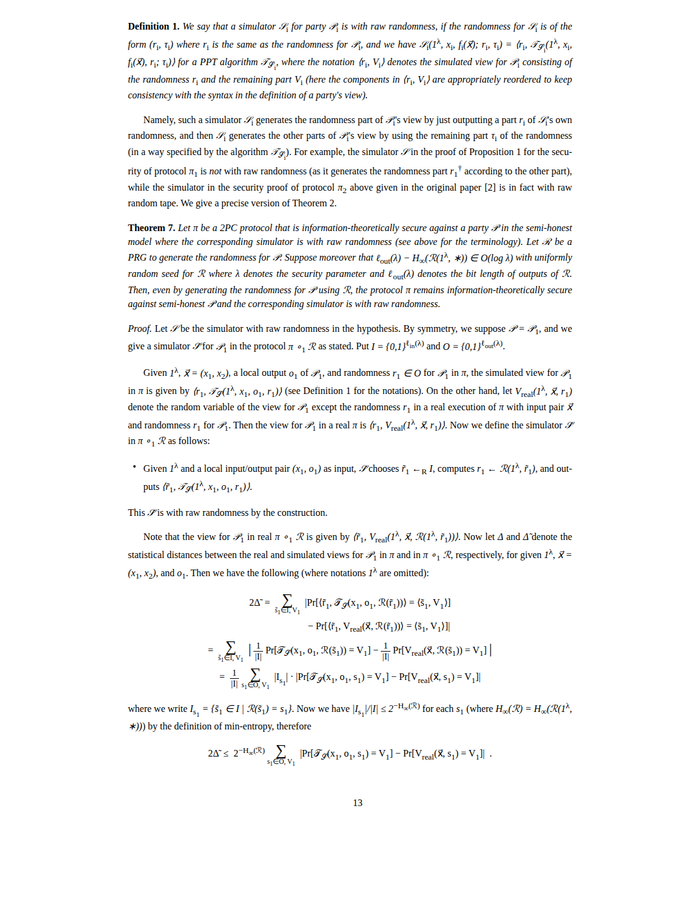Definition 1. We say that a simulator 𝒮i for party 𝒫i is with raw randomness, if the randomness for 𝒮i is of the form (ri, τi) where ri is the same as the randomness for 𝒫i, and we have 𝒮i(1λ, xi, fi(x⃗); ri, τi) = ⟨ri, 𝒯𝒮i(1λ, xi, fi(x⃗), ri; τi)⟩ for a PPT algorithm 𝒯𝒮i, where the notation ⟨ri, Vi⟩ denotes the simulated view for 𝒫i consisting of the randomness ri and the remaining part Vi (here the components in ⟨ri, Vi⟩ are appropriately reordered to keep consistency with the syntax in the definition of a party's view).
Namely, such a simulator 𝒮i generates the randomness part of 𝒫i's view by just outputting a part ri of 𝒮i's own randomness, and then 𝒮i generates the other parts of 𝒫i's view by using the remaining part τi of the randomness (in a way specified by the algorithm 𝒯𝒮i). For example, the simulator 𝒮 in the proof of Proposition 1 for the security of protocol π1 is not with raw randomness (as it generates the randomness part r1† according to the other part), while the simulator in the security proof of protocol π2 above given in the original paper [2] is in fact with raw random tape. We give a precise version of Theorem 2.
Theorem 7. Let π be a 2PC protocol that is information-theoretically secure against a party 𝒫 in the semi-honest model where the corresponding simulator is with raw randomness (see above for the terminology). Let ℛ be a PRG to generate the randomness for 𝒫. Suppose moreover that ℓout(λ) − H∞(ℛ(1λ, ∗)) ∈ O(log λ) with uniformly random seed for ℛ where λ denotes the security parameter and ℓout(λ) denotes the bit length of outputs of ℛ. Then, even by generating the randomness for 𝒫 using ℛ, the protocol π remains information-theoretically secure against semi-honest 𝒫 and the corresponding simulator is with raw randomness.
Proof. Let 𝒮 be the simulator with raw randomness in the hypothesis. By symmetry, we suppose 𝒫 = 𝒫1, and we give a simulator 𝒮̃ for 𝒫1 in the protocol π ∘1 ℛ as stated. Put I = {0,1}ℓin(λ) and O = {0,1}ℓout(λ).
Given 1λ, x⃗ = (x1, x2), a local output o1 of 𝒫1, and randomness r1 ∈ O for 𝒫1 in π, the simulated view for 𝒫1 in π is given by ⟨r1, 𝒯𝒮(1λ, x1, o1, r1)⟩ (see Definition 1 for the notations). On the other hand, let Vreal(1λ, x⃗, r1) denote the random variable of the view for 𝒫1 except the randomness r1 in a real execution of π with input pair x⃗ and randomness r1 for 𝒫1. Then the view for 𝒫1 in a real π is ⟨r1, Vreal(1λ, x⃗, r1)⟩. Now we define the simulator 𝒮̃ in π ∘1 ℛ as follows:
Given 1λ and a local input/output pair (x1, o1) as input, 𝒮̃ chooses r̃1 ←R I, computes r1 ← ℛ(1λ, r̃1), and outputs ⟨r̃1, 𝒯𝒮(1λ, x1, o1, r1)⟩.
This 𝒮̃ is with raw randomness by the construction.
Note that the view for 𝒫1 in real π ∘1 ℛ is given by ⟨r̃1, Vreal(1λ, x⃗, ℛ(1λ, r̃1))⟩. Now let Δ and Δ̃ denote the statistical distances between the real and simulated views for 𝒫1 in π and in π ∘1 ℛ, respectively, for given 1λ, x⃗ = (x1, x2), and o1. Then we have the following (where notations 1λ are omitted):
2Δ̃ = ∑s̃1∈I, V1 |Pr[⟨r̃1, 𝒯𝒮(x1, o1, ℛ(r̃1))⟩ = ⟨s̃1, V1⟩] − Pr[⟨r̃1, Vreal(x⃗, ℛ(r̃1))⟩ = ⟨s̃1, V1⟩]| = ∑s̃1∈I, V1 | 1|I| Pr[𝒯𝒮(x1, o1, ℛ(s̃1)) = V1] − 1|I| Pr[Vreal(x⃗, ℛ(s̃1)) = V1] | = 1|I| ∑s1∈O, V1 |Is1| · |Pr[𝒯𝒮(x1, o1, s1) = V1] − Pr[Vreal(x⃗, s1) = V1]|
where we write Is1 = {s̃1 ∈ I | ℛ(s̃1) = s1}. Now we have |Is1|/|I| ≤ 2−H∞(ℛ) for each s1 (where H∞(ℛ) = H∞(ℛ(1λ, ∗))) by the definition of min-entropy, therefore
2Δ̃ ≤ 2−H∞(ℛ) ∑s1∈O, V1 |Pr[𝒯𝒮(x1, o1, s1) = V1] − Pr[Vreal(x⃗, s1) = V1]| .
13